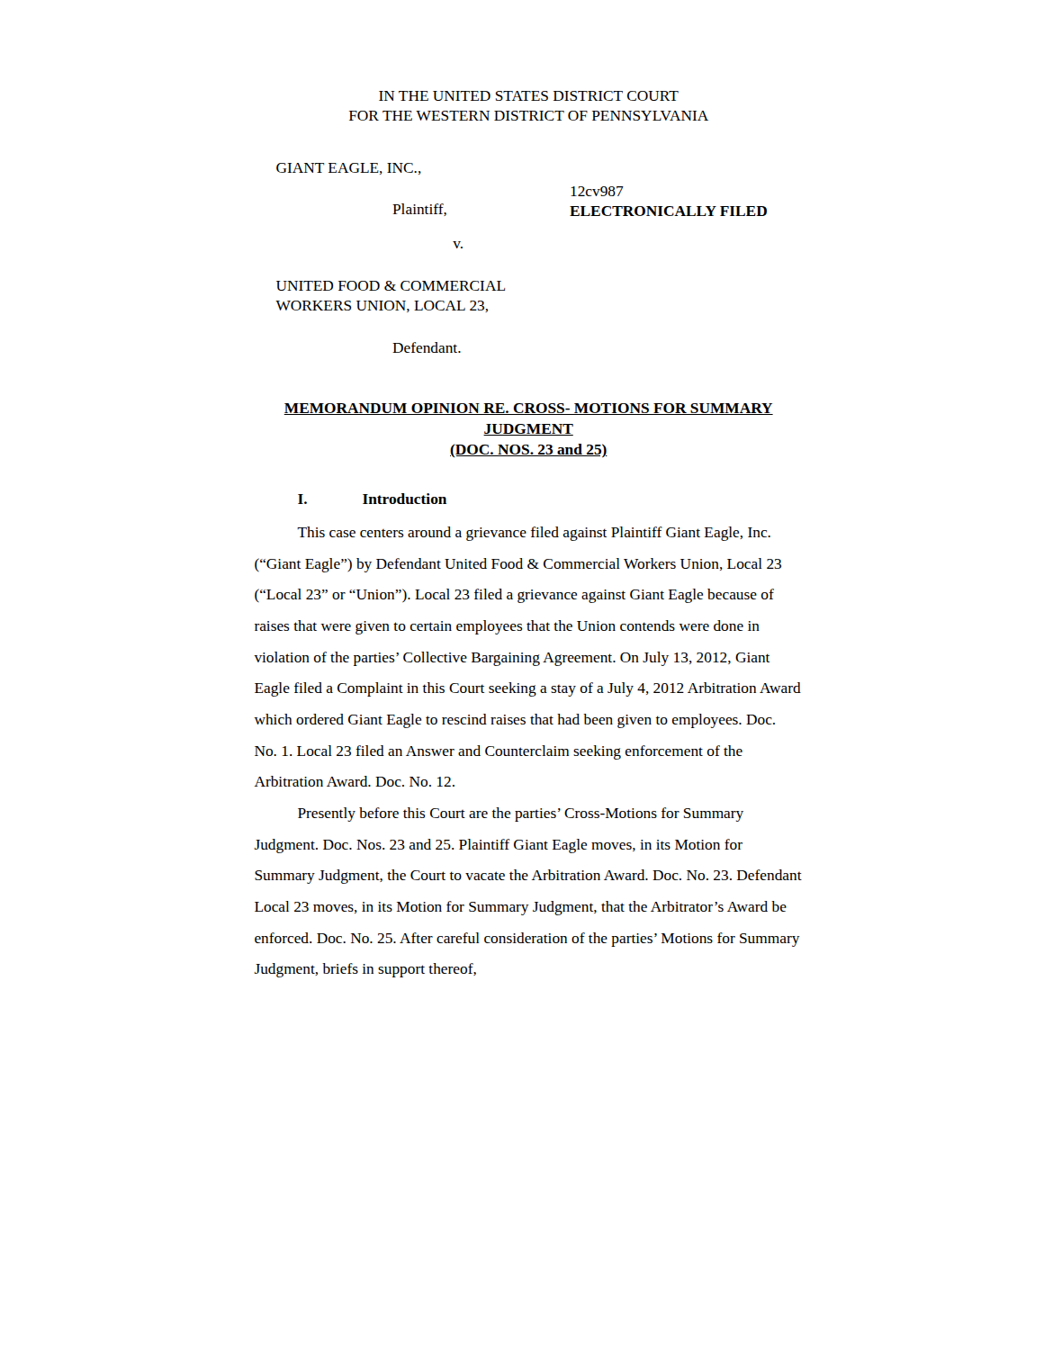IN THE UNITED STATES DISTRICT COURT
FOR THE WESTERN DISTRICT OF PENNSYLVANIA
| GIANT EAGLE, INC., Plaintiff, v. UNITED FOOD & COMMERCIAL WORKERS UNION, LOCAL 23, Defendant. | 12cv987 ELECTRONICALLY FILED |
MEMORANDUM OPINION RE. CROSS- MOTIONS FOR SUMMARY JUDGMENT
(DOC. NOS. 23 and 25)
I. Introduction
This case centers around a grievance filed against Plaintiff Giant Eagle, Inc. (“Giant Eagle”) by Defendant United Food & Commercial Workers Union, Local 23 (“Local 23” or “Union”). Local 23 filed a grievance against Giant Eagle because of raises that were given to certain employees that the Union contends were done in violation of the parties’ Collective Bargaining Agreement. On July 13, 2012, Giant Eagle filed a Complaint in this Court seeking a stay of a July 4, 2012 Arbitration Award which ordered Giant Eagle to rescind raises that had been given to employees. Doc. No. 1. Local 23 filed an Answer and Counterclaim seeking enforcement of the Arbitration Award. Doc. No. 12.
Presently before this Court are the parties’ Cross-Motions for Summary Judgment. Doc. Nos. 23 and 25. Plaintiff Giant Eagle moves, in its Motion for Summary Judgment, the Court to vacate the Arbitration Award. Doc. No. 23. Defendant Local 23 moves, in its Motion for Summary Judgment, that the Arbitrator’s Award be enforced. Doc. No. 25. After careful consideration of the parties’ Motions for Summary Judgment, briefs in support thereof,